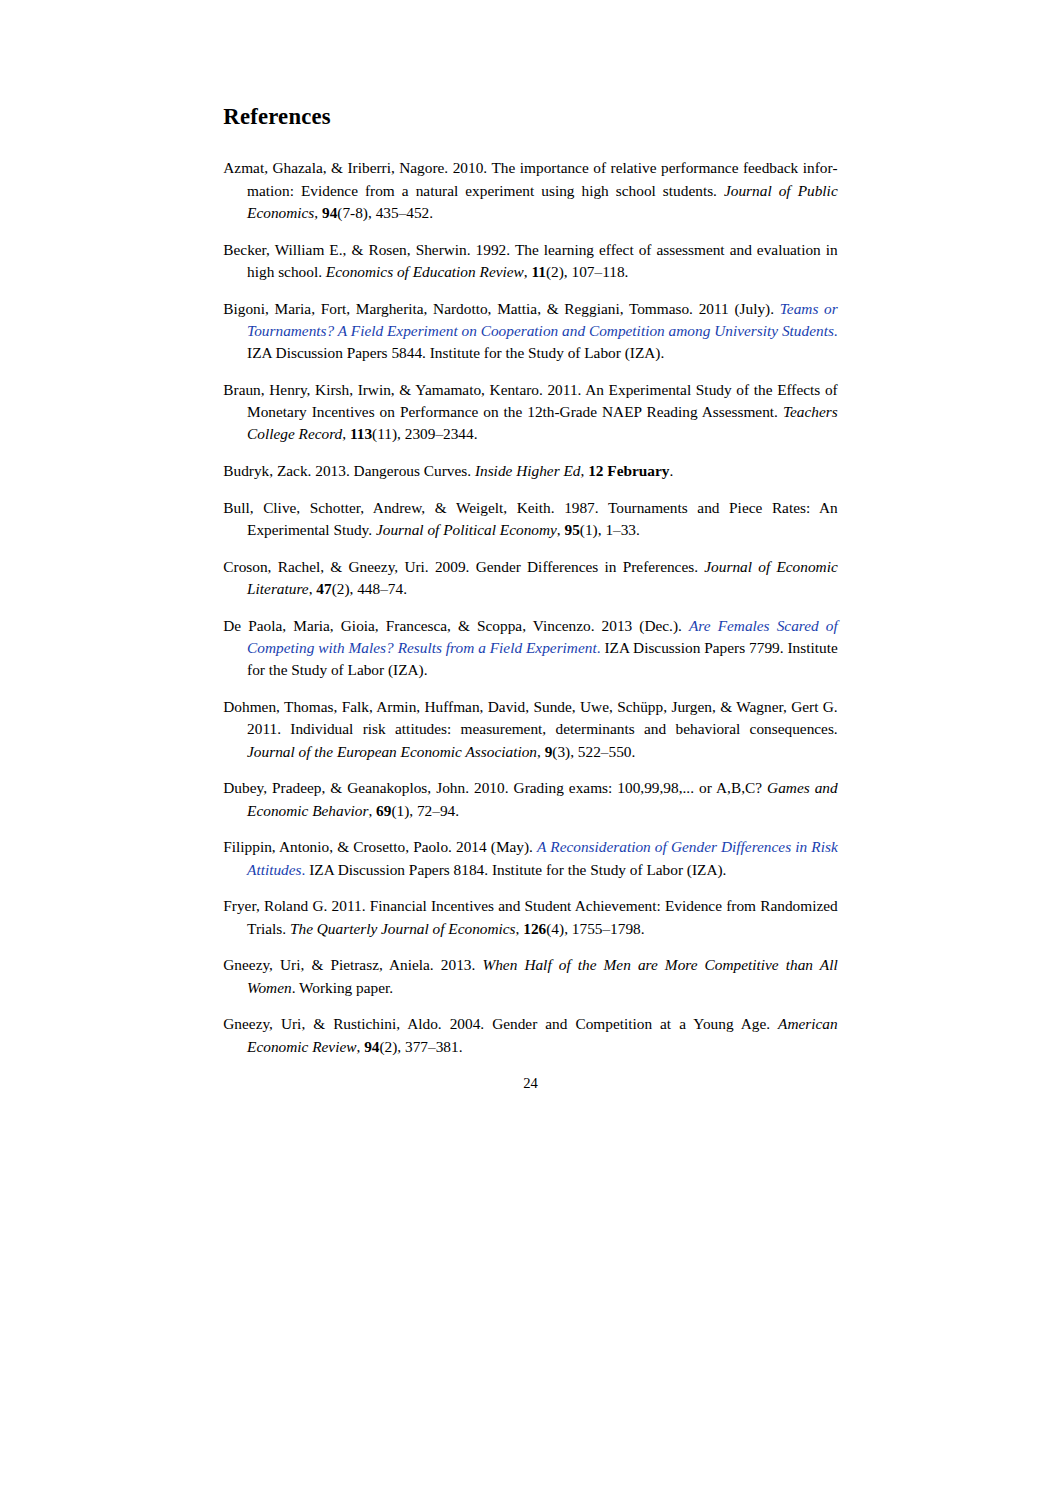References
Azmat, Ghazala, & Iriberri, Nagore. 2010. The importance of relative performance feedback information: Evidence from a natural experiment using high school students. Journal of Public Economics, 94(7-8), 435–452.
Becker, William E., & Rosen, Sherwin. 1992. The learning effect of assessment and evaluation in high school. Economics of Education Review, 11(2), 107–118.
Bigoni, Maria, Fort, Margherita, Nardotto, Mattia, & Reggiani, Tommaso. 2011 (July). Teams or Tournaments? A Field Experiment on Cooperation and Competition among University Students. IZA Discussion Papers 5844. Institute for the Study of Labor (IZA).
Braun, Henry, Kirsh, Irwin, & Yamamato, Kentaro. 2011. An Experimental Study of the Effects of Monetary Incentives on Performance on the 12th-Grade NAEP Reading Assessment. Teachers College Record, 113(11), 2309–2344.
Budryk, Zack. 2013. Dangerous Curves. Inside Higher Ed, 12 February.
Bull, Clive, Schotter, Andrew, & Weigelt, Keith. 1987. Tournaments and Piece Rates: An Experimental Study. Journal of Political Economy, 95(1), 1–33.
Croson, Rachel, & Gneezy, Uri. 2009. Gender Differences in Preferences. Journal of Economic Literature, 47(2), 448–74.
De Paola, Maria, Gioia, Francesca, & Scoppa, Vincenzo. 2013 (Dec.). Are Females Scared of Competing with Males? Results from a Field Experiment. IZA Discussion Papers 7799. Institute for the Study of Labor (IZA).
Dohmen, Thomas, Falk, Armin, Huffman, David, Sunde, Uwe, Schüpp, Jurgen, & Wagner, Gert G. 2011. Individual risk attitudes: measurement, determinants and behavioral consequences. Journal of the European Economic Association, 9(3), 522–550.
Dubey, Pradeep, & Geanakoplos, John. 2010. Grading exams: 100,99,98,... or A,B,C? Games and Economic Behavior, 69(1), 72–94.
Filippin, Antonio, & Crosetto, Paolo. 2014 (May). A Reconsideration of Gender Differences in Risk Attitudes. IZA Discussion Papers 8184. Institute for the Study of Labor (IZA).
Fryer, Roland G. 2011. Financial Incentives and Student Achievement: Evidence from Randomized Trials. The Quarterly Journal of Economics, 126(4), 1755–1798.
Gneezy, Uri, & Pietrasz, Aniela. 2013. When Half of the Men are More Competitive than All Women. Working paper.
Gneezy, Uri, & Rustichini, Aldo. 2004. Gender and Competition at a Young Age. American Economic Review, 94(2), 377–381.
24